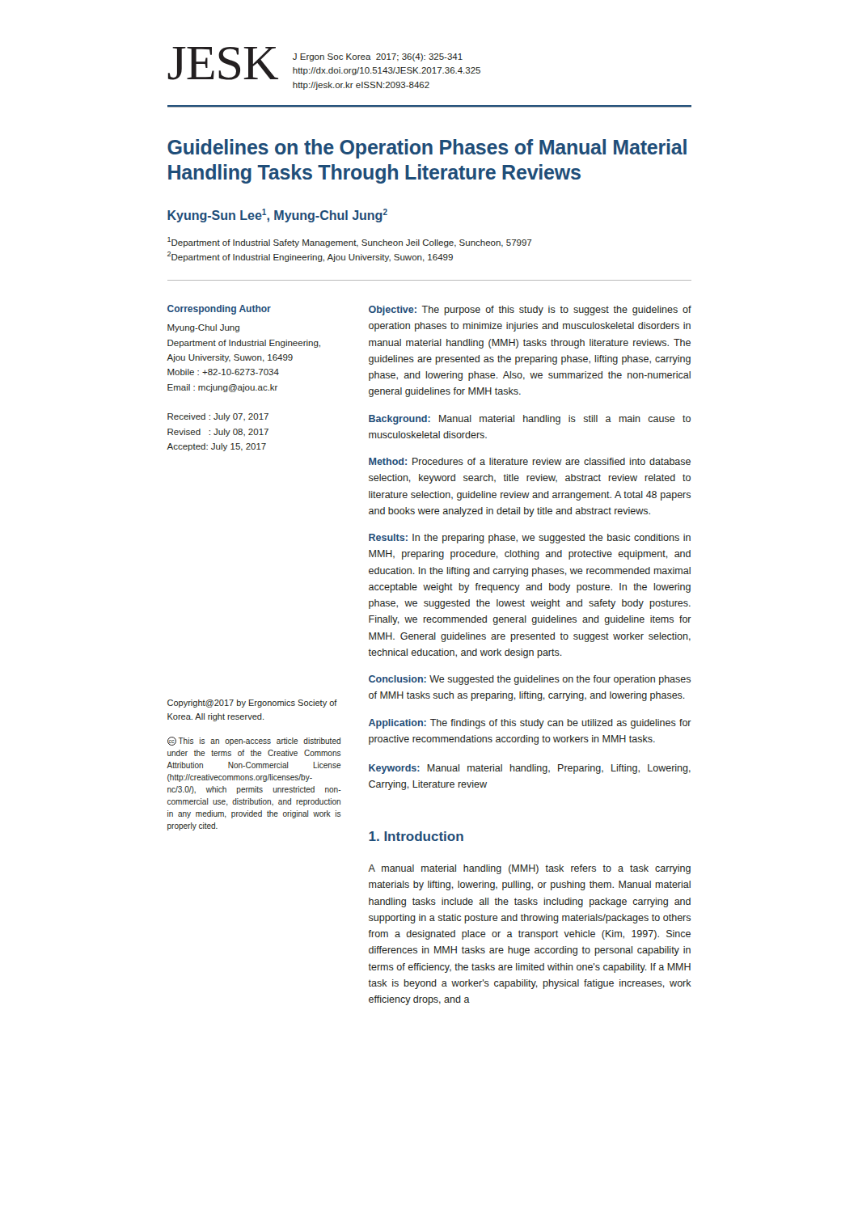JESK
J Ergon Soc Korea 2017; 36(4): 325-341
http://dx.doi.org/10.5143/JESK.2017.36.4.325
http://jesk.or.kr eISSN:2093-8462
Guidelines on the Operation Phases of Manual Material
Handling Tasks Through Literature Reviews
Kyung-Sun Lee1, Myung-Chul Jung2
1Department of Industrial Safety Management, Suncheon Jeil College, Suncheon, 57997
2Department of Industrial Engineering, Ajou University, Suwon, 16499
Corresponding Author
Myung-Chul Jung
Department of Industrial Engineering,
Ajou University, Suwon, 16499
Mobile : +82-10-6273-7034
Email : mcjung@ajou.ac.kr
Received : July 07, 2017
Revised : July 08, 2017
Accepted: July 15, 2017
Copyright@2017 by Ergonomics Society of Korea. All right reserved.
cc This is an open-access article distributed under the terms of the Creative Commons Attribution Non-Commercial License (http://creativecommons.org/licenses/by-nc/3.0/), which permits unrestricted non-commercial use, distribution, and reproduction in any medium, provided the original work is properly cited.
Objective: The purpose of this study is to suggest the guidelines of operation phases to minimize injuries and musculoskeletal disorders in manual material handling (MMH) tasks through literature reviews. The guidelines are presented as the preparing phase, lifting phase, carrying phase, and lowering phase. Also, we summarized the non-numerical general guidelines for MMH tasks.
Background: Manual material handling is still a main cause to musculoskeletal disorders.
Method: Procedures of a literature review are classified into database selection, keyword search, title review, abstract review related to literature selection, guideline review and arrangement. A total 48 papers and books were analyzed in detail by title and abstract reviews.
Results: In the preparing phase, we suggested the basic conditions in MMH, preparing procedure, clothing and protective equipment, and education. In the lifting and carrying phases, we recommended maximal acceptable weight by frequency and body posture. In the lowering phase, we suggested the lowest weight and safety body postures. Finally, we recommended general guidelines and guideline items for MMH. General guidelines are presented to suggest worker selection, technical education, and work design parts.
Conclusion: We suggested the guidelines on the four operation phases of MMH tasks such as preparing, lifting, carrying, and lowering phases.
Application: The findings of this study can be utilized as guidelines for proactive recommendations according to workers in MMH tasks.
Keywords: Manual material handling, Preparing, Lifting, Lowering, Carrying, Literature review
1. Introduction
A manual material handling (MMH) task refers to a task carrying materials by lifting, lowering, pulling, or pushing them. Manual material handling tasks include all the tasks including package carrying and supporting in a static posture and throwing materials/packages to others from a designated place or a transport vehicle (Kim, 1997). Since differences in MMH tasks are huge according to personal capability in terms of efficiency, the tasks are limited within one's capability. If a MMH task is beyond a worker's capability, physical fatigue increases, work efficiency drops, and a